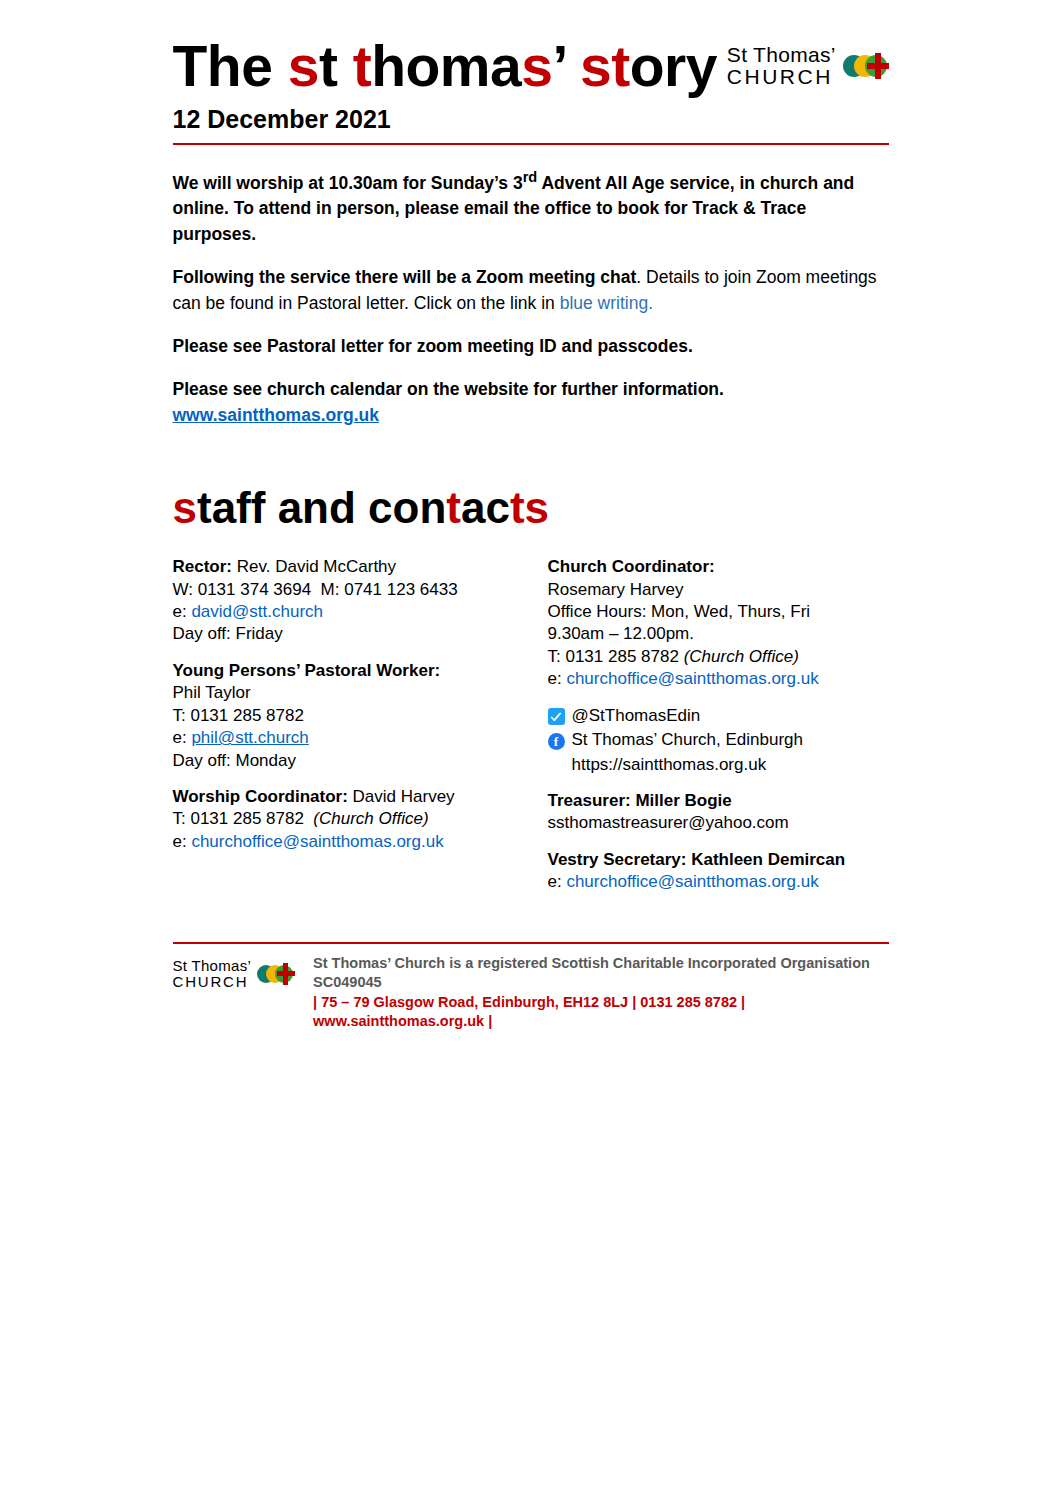The st thomas’ story
St Thomas’ CHURCH
12 December 2021
We will worship at 10.30am for Sunday’s 3rd Advent All Age service, in church and online. To attend in person, please email the office to book for Track & Trace purposes.
Following the service there will be a Zoom meeting chat. Details to join Zoom meetings can be found in Pastoral letter. Click on the link in blue writing.
Please see Pastoral letter for zoom meeting ID and passcodes.
Please see church calendar on the website for further information.
www.saintthomas.org.uk
staff and contacts
Rector: Rev. David McCarthy
W: 0131 374 3694 M: 0741 123 6433
e: david@stt.church
Day off: Friday
Young Persons’ Pastoral Worker:
Phil Taylor
T: 0131 285 8782
e: phil@stt.church
Day off: Monday
Worship Coordinator: David Harvey
T: 0131 285 8782 (Church Office)
e: churchoffice@saintthomas.org.uk
Church Coordinator:
Rosemary Harvey
Office Hours: Mon, Wed, Thurs, Fri
9.30am – 12.00pm.
T: 0131 285 8782 (Church Office)
e: churchoffice@saintthomas.org.uk
@StThomasEdin
fSt Thomas’ Church, Edinburgh
https://saintthomas.org.uk
Treasurer: Miller Bogie
ssthomastreasurer@yahoo.com
Vestry Secretary: Kathleen Demircan
e: churchoffice@saintthomas.org.uk
St Thomas’ CHURCH
St Thomas’ Church is a registered Scottish Charitable Incorporated Organisation SC049045
| 75 – 79 Glasgow Road, Edinburgh, EH12 8LJ | 0131 285 8782 |
www.saintthomas.org.uk |